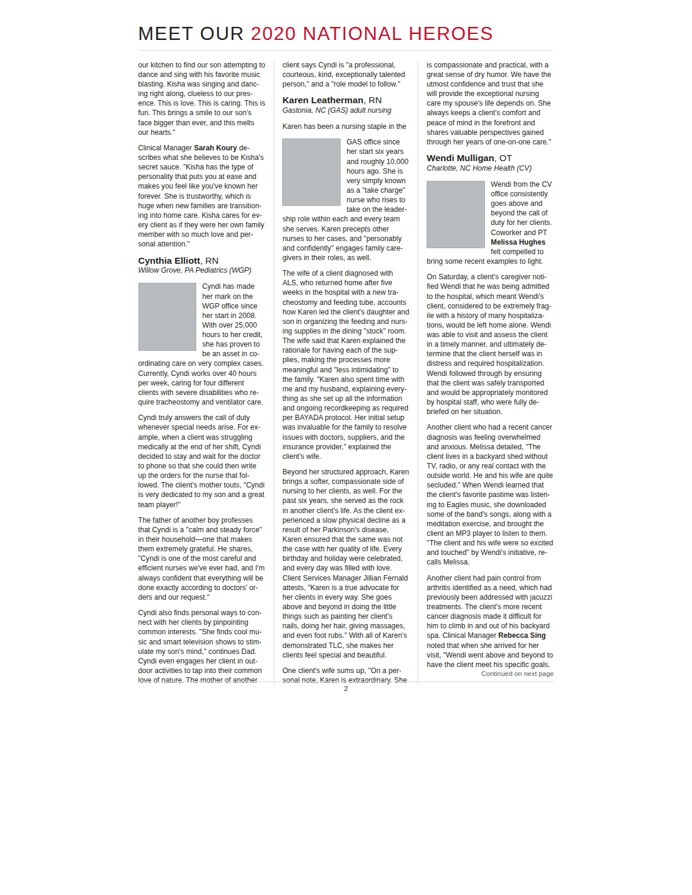MEET OUR 2020 NATIONAL HEROES
our kitchen to find our son attempting to dance and sing with his favorite music blasting. Kisha was singing and dancing right along, clueless to our presence. This is love. This is caring. This is fun. This brings a smile to our son's face bigger than ever, and this melts our hearts."
Clinical Manager Sarah Koury describes what she believes to be Kisha's secret sauce. "Kisha has the type of personality that puts you at ease and makes you feel like you've known her forever. She is trustworthy, which is huge when new families are transitioning into home care. Kisha cares for every client as if they were her own family member with so much love and personal attention."
Cynthia Elliott, RN
Willow Grove, PA Pediatrics (WGP)
Cyndi has made her mark on the WGP office since her start in 2008. With over 25,000 hours to her credit, she has proven to be an asset in coordinating care on very complex cases. Currently, Cyndi works over 40 hours per week, caring for four different clients with severe disabilities who require tracheostomy and ventilator care.
Cyndi truly answers the call of duty whenever special needs arise. For example, when a client was struggling medically at the end of her shift, Cyndi decided to stay and wait for the doctor to phone so that she could then write up the orders for the nurse that followed. The client's mother touts, "Cyndi is very dedicated to my son and a great team player!"
The father of another boy professes that Cyndi is a "calm and steady force" in their household—one that makes them extremely grateful. He shares, "Cyndi is one of the most careful and efficient nurses we've ever had, and I'm always confident that everything will be done exactly according to doctors' orders and our request."
Cyndi also finds personal ways to connect with her clients by pinpointing common interests. "She finds cool music and smart television shows to stimulate my son's mind," continues Dad. Cyndi even engages her client in outdoor activities to tap into their common love of nature. The mother of another client says Cyndi is "a professional, courteous, kind, exceptionally talented person," and a "role model to follow."
Karen Leatherman, RN
Gastonia, NC (GAS) adult nursing
Karen has been a nursing staple in the
GAS office since her start six years and roughly 10,000 hours ago. She is very simply known as a "take charge" nurse who rises to take on the leadership role within each and every team she serves. Karen precepts other nurses to her cases, and "personably and confidently" engages family caregivers in their roles, as well.
The wife of a client diagnosed with ALS, who returned home after five weeks in the hospital with a new tracheostomy and feeding tube, accounts how Karen led the client's daughter and son in organizing the feeding and nursing supplies in the dining "stock" room. The wife said that Karen explained the rationale for having each of the supplies, making the processes more meaningful and "less intimidating" to the family. "Karen also spent time with me and my husband, explaining everything as she set up all the information and ongoing recordkeeping as required per BAYADA protocol. Her initial setup was invaluable for the family to resolve issues with doctors, suppliers, and the insurance provider," explained the client's wife.
Beyond her structured approach, Karen brings a softer, compassionate side of nursing to her clients, as well. For the past six years, she served as the rock in another client's life. As the client experienced a slow physical decline as a result of her Parkinson's disease, Karen ensured that the same was not the case with her quality of life. Every birthday and holiday were celebrated, and every day was filled with love. Client Services Manager Jillian Fernald attests, "Karen is a true advocate for her clients in every way. She goes above and beyond in doing the little things such as painting her client's nails, doing her hair, giving massages, and even foot rubs." With all of Karen's demonstrated TLC, she makes her clients feel special and beautiful.
One client's wife sums up, "On a personal note, Karen is extraordinary. She is compassionate and practical, with a great sense of dry humor. We have the utmost confidence and trust that she will provide the exceptional nursing care my spouse's life depends on. She always keeps a client's comfort and peace of mind in the forefront and shares valuable perspectives gained through her years of one-on-one care."
Wendi Mulligan, OT
Charlotte, NC Home Health (CV)
Wendi from the CV office consistently goes above and beyond the call of duty for her clients. Coworker and PT Melissa Hughes felt compelled to bring some recent examples to light.
On Saturday, a client's caregiver notified Wendi that he was being admitted to the hospital, which meant Wendi's client, considered to be extremely fragile with a history of many hospitalizations, would be left home alone. Wendi was able to visit and assess the client in a timely manner, and ultimately determine that the client herself was in distress and required hospitalization. Wendi followed through by ensuring that the client was safely transported and would be appropriately monitored by hospital staff, who were fully debriefed on her situation.
Another client who had a recent cancer diagnosis was feeling overwhelmed and anxious. Melissa detailed, "The client lives in a backyard shed without TV, radio, or any real contact with the outside world. He and his wife are quite secluded." When Wendi learned that the client's favorite pastime was listening to Eagles music, she downloaded some of the band's songs, along with a meditation exercise, and brought the client an MP3 player to listen to them. "The client and his wife were so excited and touched" by Wendi's initiative, recalls Melissa.
Another client had pain control from arthritis identified as a need, which had previously been addressed with jacuzzi treatments. The client's more recent cancer diagnosis made it difficult for him to climb in and out of his backyard spa. Clinical Manager Rebecca Sing noted that when she arrived for her visit, "Wendi went above and beyond to have the client meet his specific goals.
Continued on next page
2